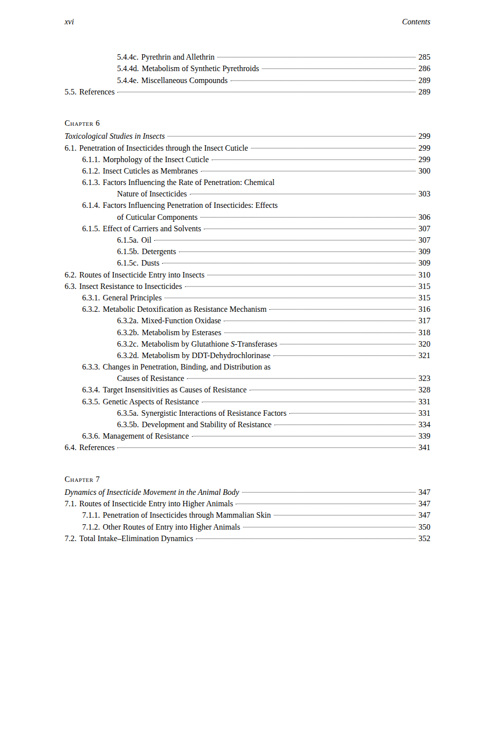xvi Contents
5.4.4c. Pyrethrin and Allethrin 285
5.4.4d. Metabolism of Synthetic Pyrethroids 286
5.4.4e. Miscellaneous Compounds 289
5.5. References 289
Chapter 6
Toxicological Studies in Insects 299
6.1. Penetration of Insecticides through the Insect Cuticle 299
6.1.1. Morphology of the Insect Cuticle 299
6.1.2. Insect Cuticles as Membranes 300
6.1.3. Factors Influencing the Rate of Penetration: Chemical
Nature of Insecticides 303
6.1.4. Factors Influencing Penetration of Insecticides: Effects
of Cuticular Components 306
6.1.5. Effect of Carriers and Solvents 307
6.1.5a. Oil 307
6.1.5b. Detergents 309
6.1.5c. Dusts 309
6.2. Routes of Insecticide Entry into Insects 310
6.3. Insect Resistance to Insecticides 315
6.3.1. General Principles 315
6.3.2. Metabolic Detoxification as Resistance Mechanism 316
6.3.2a. Mixed-Function Oxidase 317
6.3.2b. Metabolism by Esterases 318
6.3.2c. Metabolism by Glutathione S-Transferases 320
6.3.2d. Metabolism by DDT-Dehydrochlorinase 321
6.3.3. Changes in Penetration, Binding, and Distribution as
Causes of Resistance 323
6.3.4. Target Insensitivities as Causes of Resistance 328
6.3.5. Genetic Aspects of Resistance 331
6.3.5a. Synergistic Interactions of Resistance Factors 331
6.3.5b. Development and Stability of Resistance 334
6.3.6. Management of Resistance 339
6.4. References 341
Chapter 7
Dynamics of Insecticide Movement in the Animal Body 347
7.1. Routes of Insecticide Entry into Higher Animals 347
7.1.1. Penetration of Insecticides through Mammalian Skin 347
7.1.2. Other Routes of Entry into Higher Animals 350
7.2. Total Intake–Elimination Dynamics 352